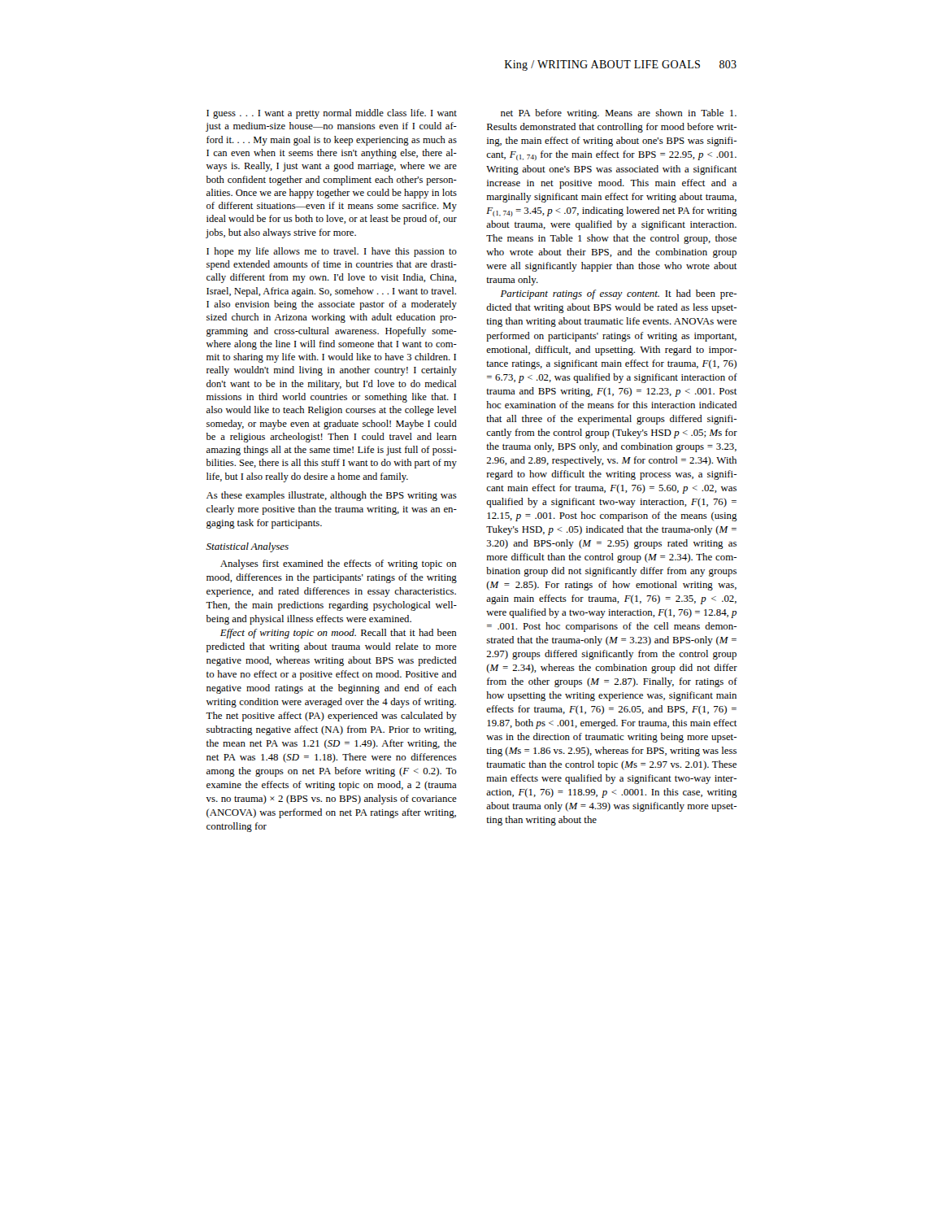King / WRITING ABOUT LIFE GOALS803
I guess . . . I want a pretty normal middle class life. I want just a medium-size house—no mansions even if I could afford it. . . . My main goal is to keep experiencing as much as I can even when it seems there isn't anything else, there always is. Really, I just want a good marriage, where we are both confident together and compliment each other's personalities. Once we are happy together we could be happy in lots of different situations—even if it means some sacrifice. My ideal would be for us both to love, or at least be proud of, our jobs, but also always strive for more.
I hope my life allows me to travel. I have this passion to spend extended amounts of time in countries that are drastically different from my own. I'd love to visit India, China, Israel, Nepal, Africa again. So, somehow . . . I want to travel. I also envision being the associate pastor of a moderately sized church in Arizona working with adult education programming and cross-cultural awareness. Hopefully somewhere along the line I will find someone that I want to commit to sharing my life with. I would like to have 3 children. I really wouldn't mind living in another country! I certainly don't want to be in the military, but I'd love to do medical missions in third world countries or something like that. I also would like to teach Religion courses at the college level someday, or maybe even at graduate school! Maybe I could be a religious archeologist! Then I could travel and learn amazing things all at the same time! Life is just full of possibilities. See, there is all this stuff I want to do with part of my life, but I also really do desire a home and family.
As these examples illustrate, although the BPS writing was clearly more positive than the trauma writing, it was an engaging task for participants.
Statistical Analyses
Analyses first examined the effects of writing topic on mood, differences in the participants' ratings of the writing experience, and rated differences in essay characteristics. Then, the main predictions regarding psychological well-being and physical illness effects were examined.
Effect of writing topic on mood. Recall that it had been predicted that writing about trauma would relate to more negative mood, whereas writing about BPS was predicted to have no effect or a positive effect on mood. Positive and negative mood ratings at the beginning and end of each writing condition were averaged over the 4 days of writing. The net positive affect (PA) experienced was calculated by subtracting negative affect (NA) from PA. Prior to writing, the mean net PA was 1.21 (SD = 1.49). After writing, the net PA was 1.48 (SD = 1.18). There were no differences among the groups on net PA before writing (F < 0.2). To examine the effects of writing topic on mood, a 2 (trauma vs. no trauma) × 2 (BPS vs. no BPS) analysis of covariance (ANCOVA) was performed on net PA ratings after writing, controlling for
net PA before writing. Means are shown in Table 1. Results demonstrated that controlling for mood before writing, the main effect of writing about one's BPS was significant, F(1, 74) for the main effect for BPS = 22.95, p < .001. Writing about one's BPS was associated with a significant increase in net positive mood. This main effect and a marginally significant main effect for writing about trauma, F(1, 74) = 3.45, p < .07, indicating lowered net PA for writing about trauma, were qualified by a significant interaction. The means in Table 1 show that the control group, those who wrote about their BPS, and the combination group were all significantly happier than those who wrote about trauma only.
Participant ratings of essay content. It had been predicted that writing about BPS would be rated as less upsetting than writing about traumatic life events. ANOVAs were performed on participants' ratings of writing as important, emotional, difficult, and upsetting. With regard to importance ratings, a significant main effect for trauma, F(1, 76) = 6.73, p < .02, was qualified by a significant interaction of trauma and BPS writing, F(1, 76) = 12.23, p < .001. Post hoc examination of the means for this interaction indicated that all three of the experimental groups differed significantly from the control group (Tukey's HSD p < .05; Ms for the trauma only, BPS only, and combination groups = 3.23, 2.96, and 2.89, respectively, vs. M for control = 2.34). With regard to how difficult the writing process was, a significant main effect for trauma, F(1, 76) = 5.60, p < .02, was qualified by a significant two-way interaction, F(1, 76) = 12.15, p = .001. Post hoc comparison of the means (using Tukey's HSD, p < .05) indicated that the trauma-only (M = 3.20) and BPS-only (M = 2.95) groups rated writing as more difficult than the control group (M = 2.34). The combination group did not significantly differ from any groups (M = 2.85). For ratings of how emotional writing was, again main effects for trauma, F(1, 76) = 2.35, p < .02, were qualified by a two-way interaction, F(1, 76) = 12.84, p = .001. Post hoc comparisons of the cell means demonstrated that the trauma-only (M = 3.23) and BPS-only (M = 2.97) groups differed significantly from the control group (M = 2.34), whereas the combination group did not differ from the other groups (M = 2.87). Finally, for ratings of how upsetting the writing experience was, significant main effects for trauma, F(1, 76) = 26.05, and BPS, F(1, 76) = 19.87, both ps < .001, emerged. For trauma, this main effect was in the direction of traumatic writing being more upsetting (Ms = 1.86 vs. 2.95), whereas for BPS, writing was less traumatic than the control topic (Ms = 2.97 vs. 2.01). These main effects were qualified by a significant two-way interaction, F(1, 76) = 118.99, p < .0001. In this case, writing about trauma only (M = 4.39) was significantly more upsetting than writing about the